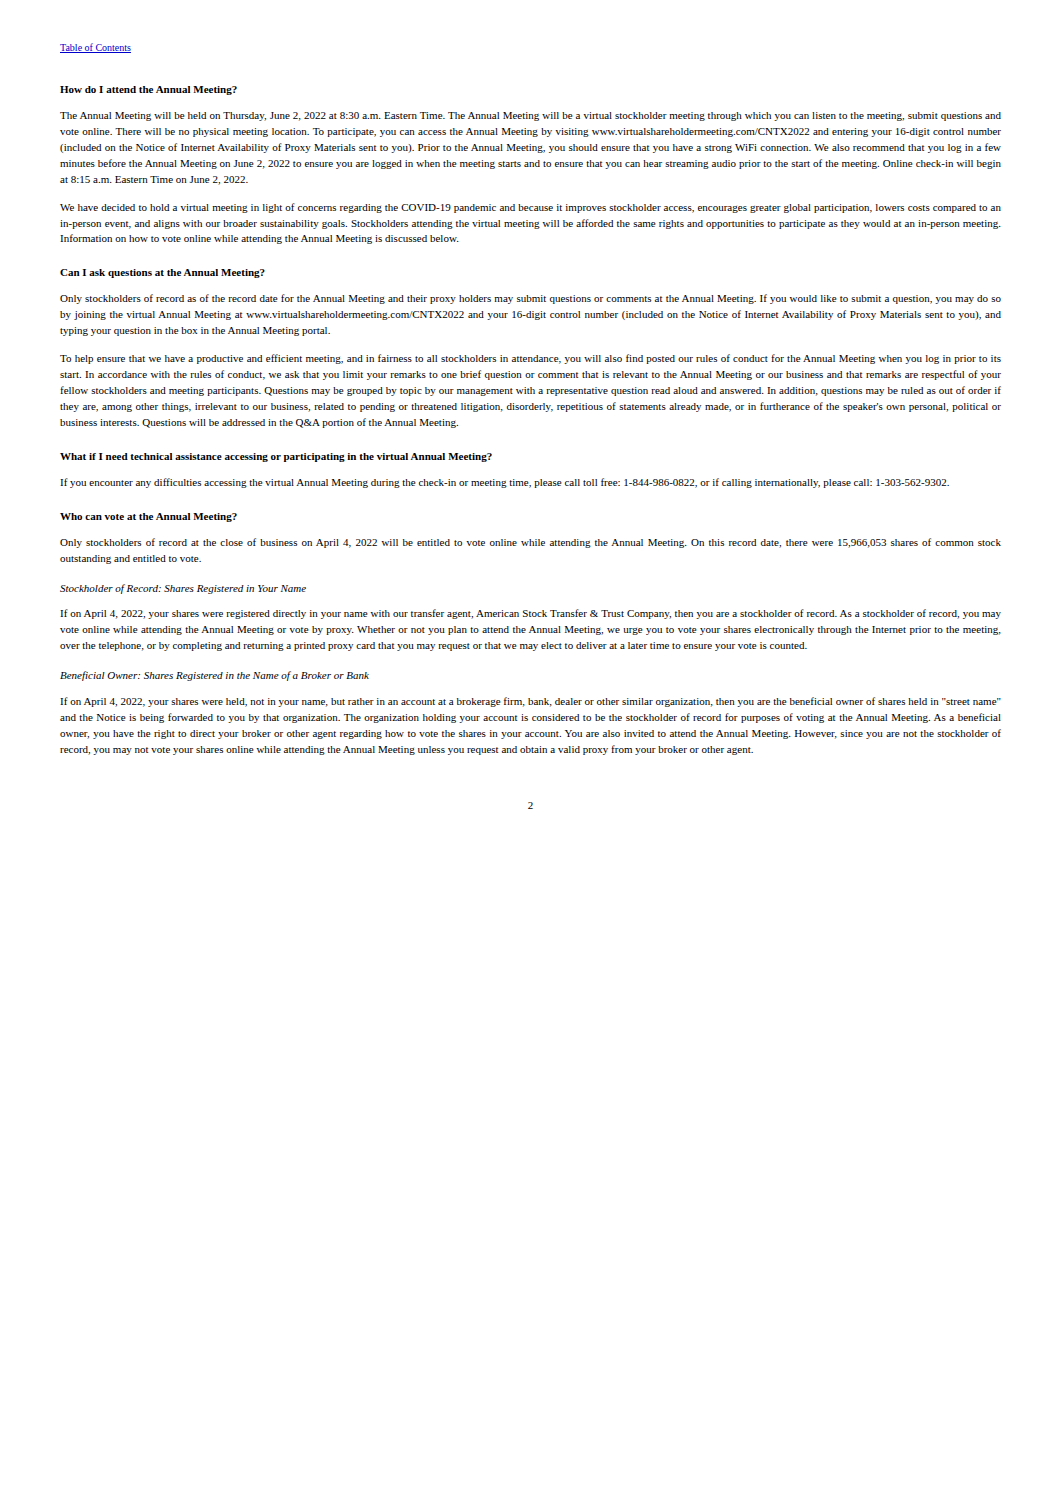Table of Contents
How do I attend the Annual Meeting?
The Annual Meeting will be held on Thursday, June 2, 2022 at 8:30 a.m. Eastern Time. The Annual Meeting will be a virtual stockholder meeting through which you can listen to the meeting, submit questions and vote online. There will be no physical meeting location. To participate, you can access the Annual Meeting by visiting www.virtualshareholdermeeting.com/CNTX2022 and entering your 16-digit control number (included on the Notice of Internet Availability of Proxy Materials sent to you). Prior to the Annual Meeting, you should ensure that you have a strong WiFi connection. We also recommend that you log in a few minutes before the Annual Meeting on June 2, 2022 to ensure you are logged in when the meeting starts and to ensure that you can hear streaming audio prior to the start of the meeting. Online check-in will begin at 8:15 a.m. Eastern Time on June 2, 2022.
We have decided to hold a virtual meeting in light of concerns regarding the COVID-19 pandemic and because it improves stockholder access, encourages greater global participation, lowers costs compared to an in-person event, and aligns with our broader sustainability goals. Stockholders attending the virtual meeting will be afforded the same rights and opportunities to participate as they would at an in-person meeting. Information on how to vote online while attending the Annual Meeting is discussed below.
Can I ask questions at the Annual Meeting?
Only stockholders of record as of the record date for the Annual Meeting and their proxy holders may submit questions or comments at the Annual Meeting. If you would like to submit a question, you may do so by joining the virtual Annual Meeting at www.virtualshareholdermeeting.com/CNTX2022 and your 16-digit control number (included on the Notice of Internet Availability of Proxy Materials sent to you), and typing your question in the box in the Annual Meeting portal.
To help ensure that we have a productive and efficient meeting, and in fairness to all stockholders in attendance, you will also find posted our rules of conduct for the Annual Meeting when you log in prior to its start. In accordance with the rules of conduct, we ask that you limit your remarks to one brief question or comment that is relevant to the Annual Meeting or our business and that remarks are respectful of your fellow stockholders and meeting participants. Questions may be grouped by topic by our management with a representative question read aloud and answered. In addition, questions may be ruled as out of order if they are, among other things, irrelevant to our business, related to pending or threatened litigation, disorderly, repetitious of statements already made, or in furtherance of the speaker's own personal, political or business interests. Questions will be addressed in the Q&A portion of the Annual Meeting.
What if I need technical assistance accessing or participating in the virtual Annual Meeting?
If you encounter any difficulties accessing the virtual Annual Meeting during the check-in or meeting time, please call toll free: 1-844-986-0822, or if calling internationally, please call: 1-303-562-9302.
Who can vote at the Annual Meeting?
Only stockholders of record at the close of business on April 4, 2022 will be entitled to vote online while attending the Annual Meeting. On this record date, there were 15,966,053 shares of common stock outstanding and entitled to vote.
Stockholder of Record: Shares Registered in Your Name
If on April 4, 2022, your shares were registered directly in your name with our transfer agent, American Stock Transfer & Trust Company, then you are a stockholder of record. As a stockholder of record, you may vote online while attending the Annual Meeting or vote by proxy. Whether or not you plan to attend the Annual Meeting, we urge you to vote your shares electronically through the Internet prior to the meeting, over the telephone, or by completing and returning a printed proxy card that you may request or that we may elect to deliver at a later time to ensure your vote is counted.
Beneficial Owner: Shares Registered in the Name of a Broker or Bank
If on April 4, 2022, your shares were held, not in your name, but rather in an account at a brokerage firm, bank, dealer or other similar organization, then you are the beneficial owner of shares held in "street name" and the Notice is being forwarded to you by that organization. The organization holding your account is considered to be the stockholder of record for purposes of voting at the Annual Meeting. As a beneficial owner, you have the right to direct your broker or other agent regarding how to vote the shares in your account. You are also invited to attend the Annual Meeting. However, since you are not the stockholder of record, you may not vote your shares online while attending the Annual Meeting unless you request and obtain a valid proxy from your broker or other agent.
2